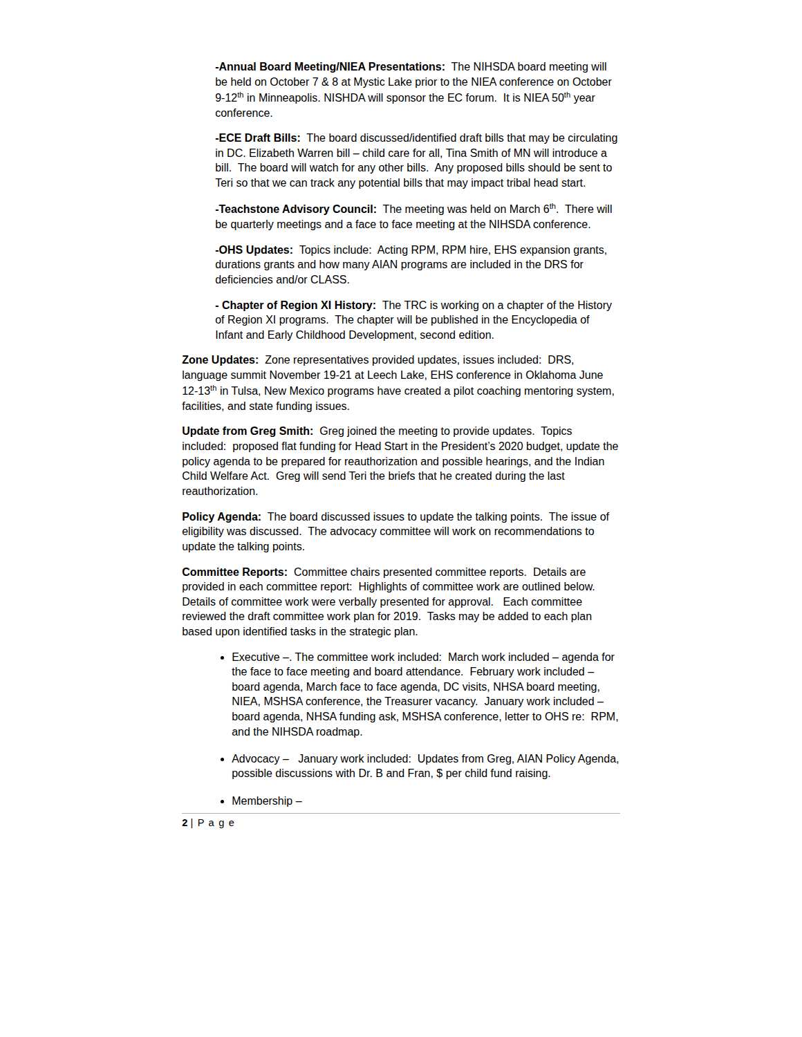-Annual Board Meeting/NIEA Presentations: The NIHSDA board meeting will be held on October 7 & 8 at Mystic Lake prior to the NIEA conference on October 9-12th in Minneapolis. NISHDA will sponsor the EC forum. It is NIEA 50th year conference.
-ECE Draft Bills: The board discussed/identified draft bills that may be circulating in DC. Elizabeth Warren bill – child care for all, Tina Smith of MN will introduce a bill. The board will watch for any other bills. Any proposed bills should be sent to Teri so that we can track any potential bills that may impact tribal head start.
-Teachstone Advisory Council: The meeting was held on March 6th. There will be quarterly meetings and a face to face meeting at the NIHSDA conference.
-OHS Updates: Topics include: Acting RPM, RPM hire, EHS expansion grants, durations grants and how many AIAN programs are included in the DRS for deficiencies and/or CLASS.
- Chapter of Region XI History: The TRC is working on a chapter of the History of Region XI programs. The chapter will be published in the Encyclopedia of Infant and Early Childhood Development, second edition.
Zone Updates: Zone representatives provided updates, issues included: DRS, language summit November 19-21 at Leech Lake, EHS conference in Oklahoma June 12-13th in Tulsa, New Mexico programs have created a pilot coaching mentoring system, facilities, and state funding issues.
Update from Greg Smith: Greg joined the meeting to provide updates. Topics included: proposed flat funding for Head Start in the President’s 2020 budget, update the policy agenda to be prepared for reauthorization and possible hearings, and the Indian Child Welfare Act. Greg will send Teri the briefs that he created during the last reauthorization.
Policy Agenda: The board discussed issues to update the talking points. The issue of eligibility was discussed. The advocacy committee will work on recommendations to update the talking points.
Committee Reports: Committee chairs presented committee reports. Details are provided in each committee report: Highlights of committee work are outlined below. Details of committee work were verbally presented for approval. Each committee reviewed the draft committee work plan for 2019. Tasks may be added to each plan based upon identified tasks in the strategic plan.
Executive –. The committee work included: March work included – agenda for the face to face meeting and board attendance. February work included – board agenda, March face to face agenda, DC visits, NHSA board meeting, NIEA, MSHSA conference, the Treasurer vacancy. January work included – board agenda, NHSA funding ask, MSHSA conference, letter to OHS re: RPM, and the NIHSDA roadmap.
Advocacy – January work included: Updates from Greg, AIAN Policy Agenda, possible discussions with Dr. B and Fran, $ per child fund raising.
Membership –
2 | P a g e